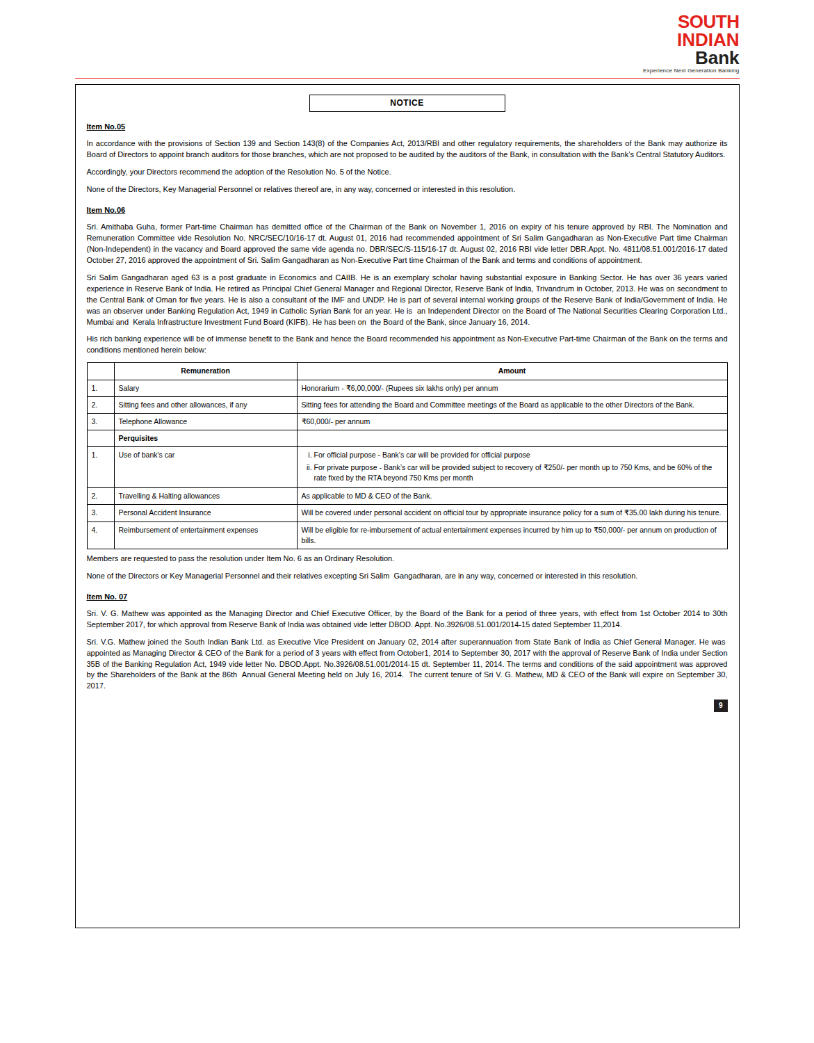SOUTH
INDIAN Bank
Experience Next Generation Banking
NOTICE
Item No.05
In accordance with the provisions of Section 139 and Section 143(8) of the Companies Act, 2013/RBI and other regulatory requirements, the shareholders of the Bank may authorize its Board of Directors to appoint branch auditors for those branches, which are not proposed to be audited by the auditors of the Bank, in consultation with the Bank’s Central Statutory Auditors.
Accordingly, your Directors recommend the adoption of the Resolution No. 5 of the Notice.
None of the Directors, Key Managerial Personnel or relatives thereof are, in any way, concerned or interested in this resolution.
Item No.06
Sri. Amithaba Guha, former Part-time Chairman has demitted office of the Chairman of the Bank on November 1, 2016 on expiry of his tenure approved by RBI. The Nomination and Remuneration Committee vide Resolution No. NRC/SEC/10/16-17 dt. August 01, 2016 had recommended appointment of Sri Salim Gangadharan as Non-Executive Part time Chairman (Non-Independent) in the vacancy and Board approved the same vide agenda no. DBR/SEC/S-115/16-17 dt. August 02, 2016 RBI vide letter DBR.Appt. No. 4811/08.51.001/2016-17 dated October 27, 2016 approved the appointment of Sri. Salim Gangadharan as Non-Executive Part time Chairman of the Bank and terms and conditions of appointment.
Sri Salim Gangadharan aged 63 is a post graduate in Economics and CAIIB. He is an exemplary scholar having substantial exposure in Banking Sector. He has over 36 years varied experience in Reserve Bank of India. He retired as Principal Chief General Manager and Regional Director, Reserve Bank of India, Trivandrum in October, 2013. He was on secondment to the Central Bank of Oman for five years. He is also a consultant of the IMF and UNDP. He is part of several internal working groups of the Reserve Bank of India/Government of India. He was an observer under Banking Regulation Act, 1949 in Catholic Syrian Bank for an year. He is an Independent Director on the Board of The National Securities Clearing Corporation Ltd., Mumbai and Kerala Infrastructure Investment Fund Board (KIFB). He has been on the Board of the Bank, since January 16, 2014.
His rich banking experience will be of immense benefit to the Bank and hence the Board recommended his appointment as Non-Executive Part-time Chairman of the Bank on the terms and conditions mentioned herein below:
| | Remuneration | Amount |
| --- | --- | --- |
| 1. | Salary | Honorarium - ₹6,00,000/- (Rupees six lakhs only) per annum |
| 2. | Sitting fees and other allowances, if any | Sitting fees for attending the Board and Committee meetings of the Board as applicable to the other Directors of the Bank. |
| 3. | Telephone Allowance | ₹60,000/- per annum |
| | Perquisites | |
| 1. | Use of bank's car | For official purpose - Bank’s car will be provided for official purpose For private purpose - Bank’s car will be provided subject to recovery of ₹250/- per month up to 750 Kms, and be 60% of the rate fixed by the RTA beyond 750 Kms per month |
| 2. | Travelling & Halting allowances | As applicable to MD & CEO of the Bank. |
| 3. | Personal Accident Insurance | Will be covered under personal accident on official tour by appropriate insurance policy for a sum of ₹35.00 lakh during his tenure. |
| 4. | Reimbursement of entertainment expenses | Will be eligible for re-imbursement of actual entertainment expenses incurred by him up to ₹50,000/- per annum on production of bills. |
Members are requested to pass the resolution under Item No. 6 as an Ordinary Resolution.
None of the Directors or Key Managerial Personnel and their relatives excepting Sri Salim Gangadharan, are in any way, concerned or interested in this resolution.
Item No. 07
Sri. V. G. Mathew was appointed as the Managing Director and Chief Executive Officer, by the Board of the Bank for a period of three years, with effect from 1st October 2014 to 30th September 2017, for which approval from Reserve Bank of India was obtained vide letter DBOD. Appt. No.3926/08.51.001/2014-15 dated September 11,2014.
Sri. V.G. Mathew joined the South Indian Bank Ltd. as Executive Vice President on January 02, 2014 after superannuation from State Bank of India as Chief General Manager. He was appointed as Managing Director & CEO of the Bank for a period of 3 years with effect from October1, 2014 to September 30, 2017 with the approval of Reserve Bank of India under Section 35B of the Banking Regulation Act, 1949 vide letter No. DBOD.Appt. No.3926/08.51.001/2014-15 dt. September 11, 2014. The terms and conditions of the said appointment was approved by the Shareholders of the Bank at the 86th Annual General Meeting held on July 16, 2014. The current tenure of Sri V. G. Mathew, MD & CEO of the Bank will expire on September 30, 2017.
9